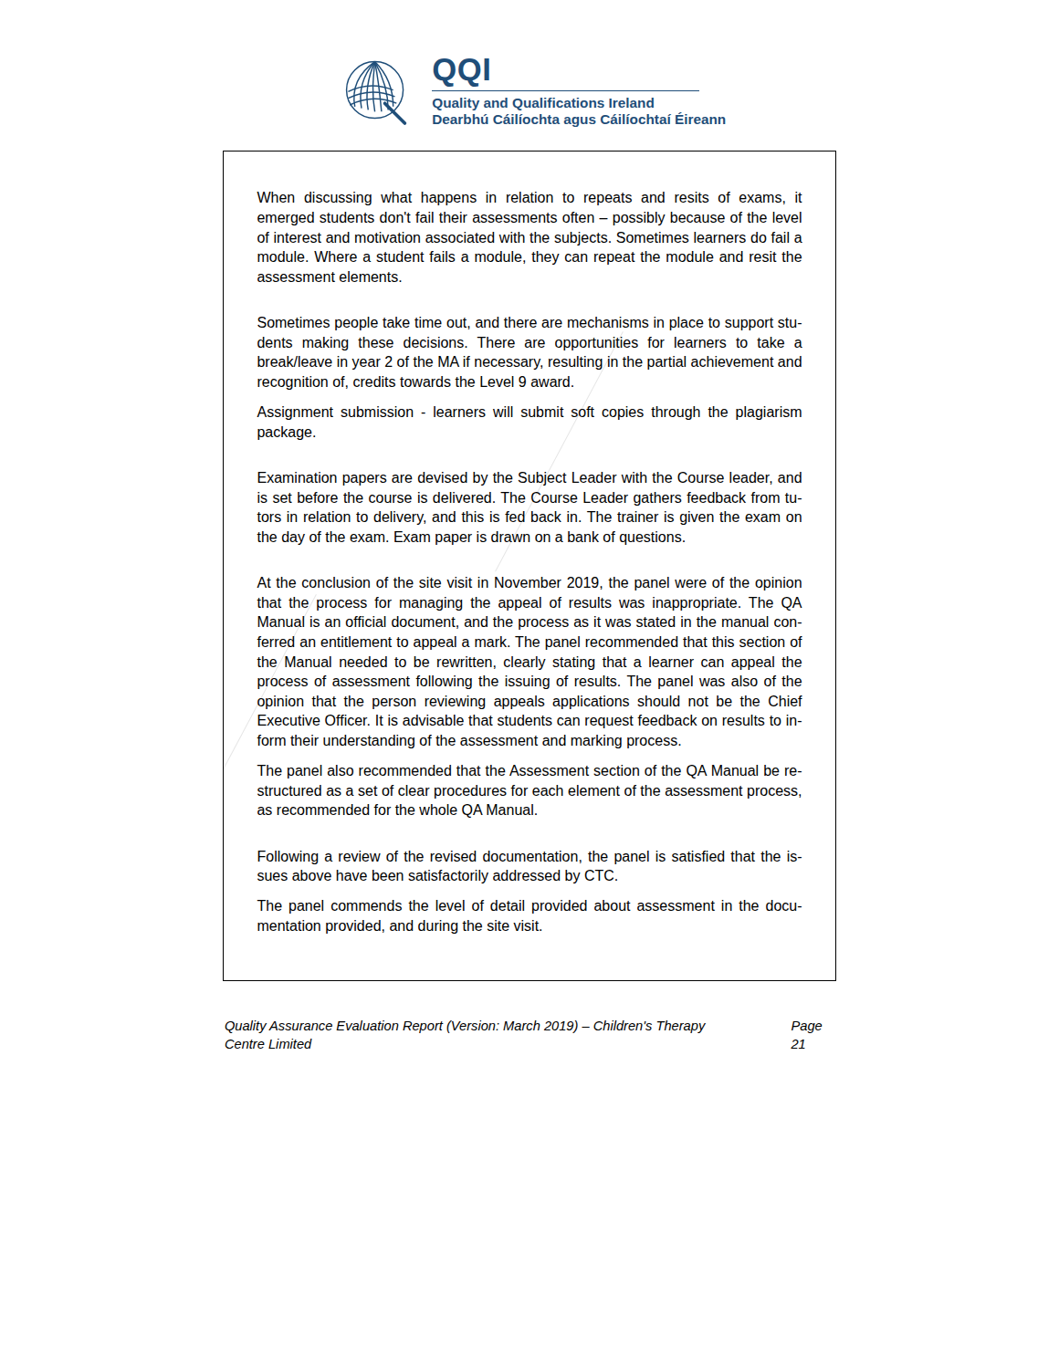QQI
Quality and Qualifications Ireland
Dearbhú Cáilíochta agus Cáilíochtaí Éireann
When discussing what happens in relation to repeats and resits of exams, it emerged students don't fail their assessments often – possibly because of the level of interest and motivation associated with the subjects. Sometimes learners do fail a module. Where a student fails a module, they can repeat the module and resit the assessment elements.
Sometimes people take time out, and there are mechanisms in place to support students making these decisions. There are opportunities for learners to take a break/leave in year 2 of the MA if necessary, resulting in the partial achievement and recognition of, credits towards the Level 9 award.
Assignment submission - learners will submit soft copies through the plagiarism package.
Examination papers are devised by the Subject Leader with the Course leader, and is set before the course is delivered. The Course Leader gathers feedback from tutors in relation to delivery, and this is fed back in. The trainer is given the exam on the day of the exam. Exam paper is drawn on a bank of questions.
At the conclusion of the site visit in November 2019, the panel were of the opinion that the process for managing the appeal of results was inappropriate. The QA Manual is an official document, and the process as it was stated in the manual conferred an entitlement to appeal a mark. The panel recommended that this section of the Manual needed to be rewritten, clearly stating that a learner can appeal the process of assessment following the issuing of results. The panel was also of the opinion that the person reviewing appeals applications should not be the Chief Executive Officer. It is advisable that students can request feedback on results to inform their understanding of the assessment and marking process.
The panel also recommended that the Assessment section of the QA Manual be restructured as a set of clear procedures for each element of the assessment process, as recommended for the whole QA Manual.
Following a review of the revised documentation, the panel is satisfied that the issues above have been satisfactorily addressed by CTC.
The panel commends the level of detail provided about assessment in the documentation provided, and during the site visit.
Quality Assurance Evaluation Report (Version: March 2019) – Children's Therapy Centre Limited Page 21